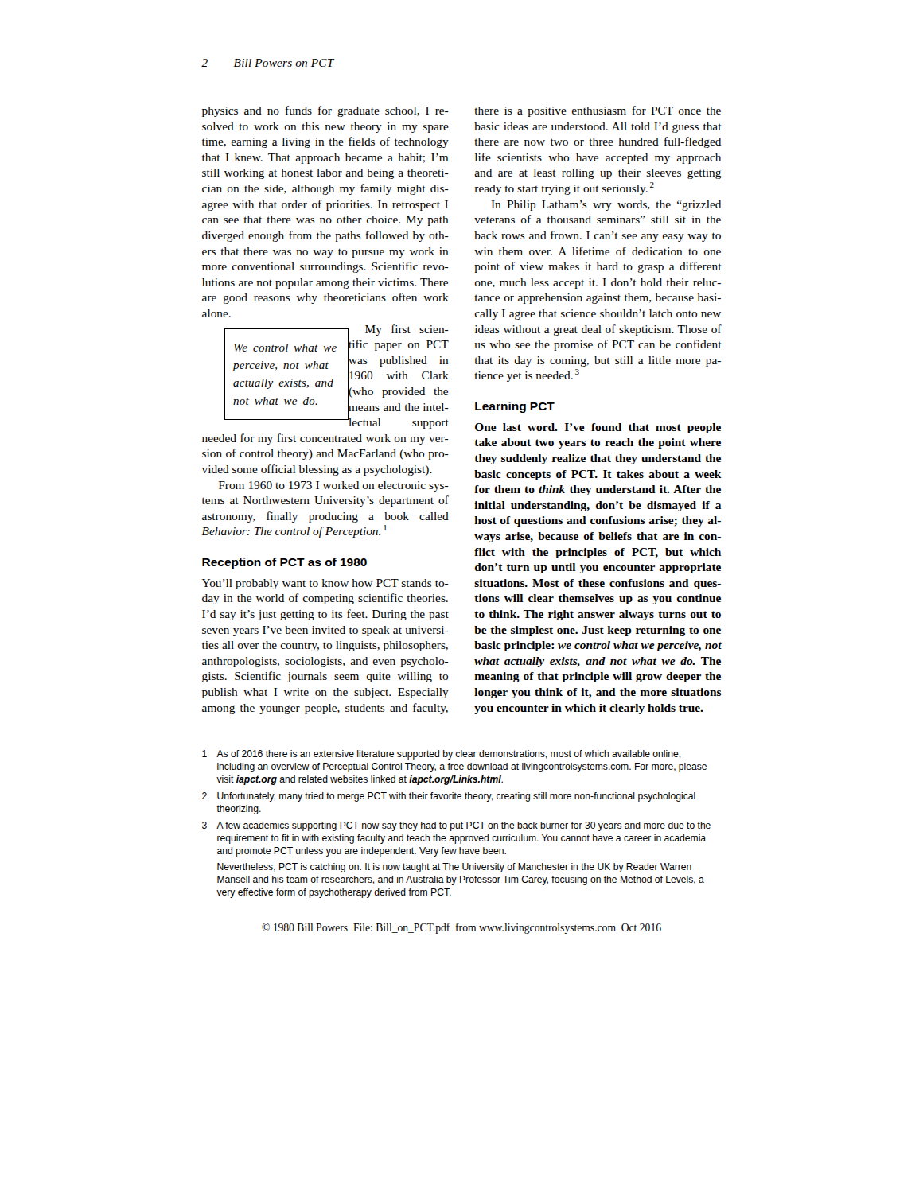2 Bill Powers on PCT
physics and no funds for graduate school, I resolved to work on this new theory in my spare time, earning a living in the fields of technology that I knew. That approach became a habit; I’m still working at honest labor and being a theoretician on the side, although my family might disagree with that order of priorities. In retrospect I can see that there was no other choice. My path diverged enough from the paths followed by others that there was no way to pursue my work in more conventional surroundings. Scientific revolutions are not popular among their victims. There are good reasons why theoreticians often work alone.
We control what we perceive, not what actually exists, and not what we do.
My first scientific paper on PCT was published in 1960 with Clark (who provided the means and the intellectual support needed for my first concentrated work on my version of control theory) and MacFarland (who provided some official blessing as a psychologist).
From 1960 to 1973 I worked on electronic systems at Northwestern University’s department of astronomy, finally producing a book called Behavior: The control of Perception.1
Reception of PCT as of 1980
You’ll probably want to know how PCT stands today in the world of competing scientific theories. I’d say it’s just getting to its feet. During the past seven years I’ve been invited to speak at universities all over the country, to linguists, philosophers, anthropologists, sociologists, and even psychologists. Scientific journals seem quite willing to publish what I write on the subject. Especially among the younger people, students and faculty, there is a positive enthusiasm for PCT once the basic ideas are understood. All told I’d guess that there are now two or three hundred full-fledged life scientists who have accepted my approach and are at least rolling up their sleeves getting ready to start trying it out seriously.2
In Philip Latham’s wry words, the “grizzled veterans of a thousand seminars” still sit in the back rows and frown. I can’t see any easy way to win them over. A lifetime of dedication to one point of view makes it hard to grasp a different one, much less accept it. I don’t hold their reluctance or apprehension against them, because basically I agree that science shouldn’t latch onto new ideas without a great deal of skepticism. Those of us who see the promise of PCT can be confident that its day is coming, but still a little more patience yet is needed.3
Learning PCT
One last word. I’ve found that most people take about two years to reach the point where they suddenly realize that they understand the basic concepts of PCT. It takes about a week for them to think they understand it. After the initial understanding, don’t be dismayed if a host of questions and confusions arise; they always arise, because of beliefs that are in conflict with the principles of PCT, but which don’t turn up until you encounter appropriate situations. Most of these confusions and questions will clear themselves up as you continue to think. The right answer always turns out to be the simplest one. Just keep returning to one basic principle: we control what we perceive, not what actually exists, and not what we do. The meaning of that principle will grow deeper the longer you think of it, and the more situations you encounter in which it clearly holds true.
1
As of 2016 there is an extensive literature supported by clear demonstrations, most of which available online, including an overview of Perceptual Control Theory, a free download at livingcontrolsystems.com. For more, please visit iapct.org and related websites linked at iapct.org/Links.html.
2
Unfortunately, many tried to merge PCT with their favorite theory, creating still more non-functional psychological theorizing.
3
A few academics supporting PCT now say they had to put PCT on the back burner for 30 years and more due to the requirement to fit in with existing faculty and teach the approved curriculum. You cannot have a career in academia and promote PCT unless you are independent. Very few have been.
Nevertheless, PCT is catching on. It is now taught at The University of Manchester in the UK by Reader Warren Mansell and his team of researchers, and in Australia by Professor Tim Carey, focusing on the Method of Levels, a very effective form of psychotherapy derived from PCT.
© 1980 Bill Powers File: Bill_on_PCT.pdf from www.livingcontrolsystems.com Oct 2016